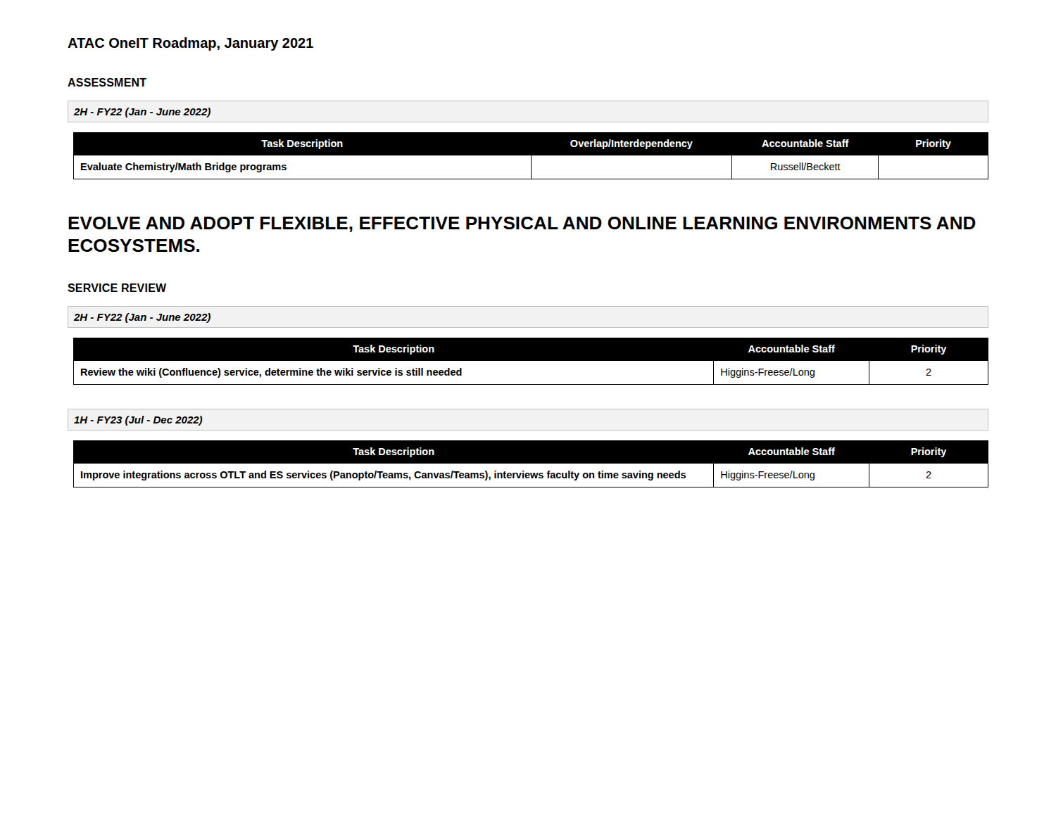ATAC OneIT Roadmap, January 2021
ASSESSMENT
2H - FY22 (Jan - June 2022)
| Task Description | Overlap/Interdependency | Accountable Staff | Priority |
| --- | --- | --- | --- |
| Evaluate Chemistry/Math Bridge programs | | Russell/Beckett | |
EVOLVE AND ADOPT FLEXIBLE, EFFECTIVE PHYSICAL AND ONLINE LEARNING ENVIRONMENTS AND ECOSYSTEMS.
SERVICE REVIEW
2H - FY22 (Jan - June 2022)
| Task Description | Accountable Staff | Priority |
| --- | --- | --- |
| Review the wiki (Confluence) service, determine the wiki service is still needed | Higgins-Freese/Long | 2 |
1H - FY23 (Jul - Dec 2022)
| Task Description | Accountable Staff | Priority |
| --- | --- | --- |
| Improve integrations across OTLT and ES services (Panopto/Teams, Canvas/Teams), interviews faculty on time saving needs | Higgins-Freese/Long | 2 |